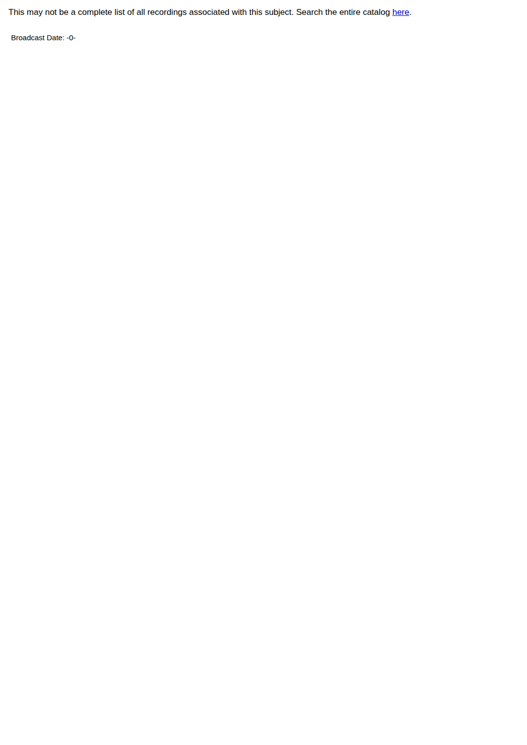This may not be a complete list of all recordings associated with this subject. Search the entire catalog here.
Broadcast Date: -0-